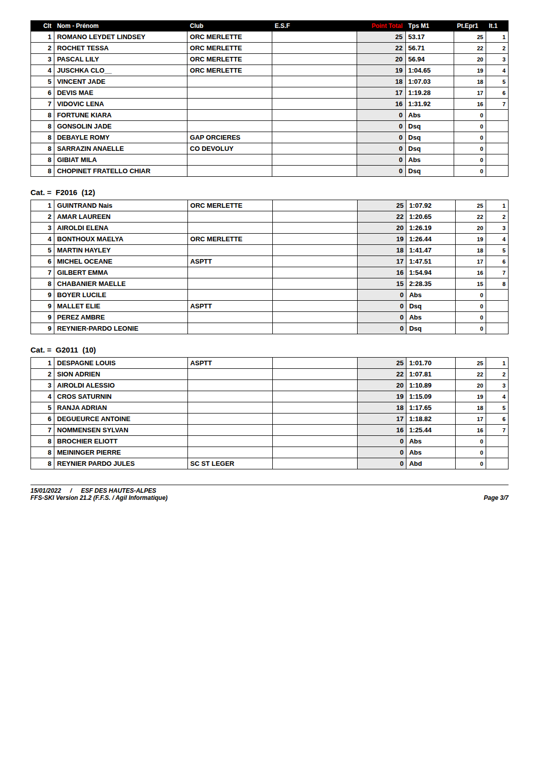| Clt | Nom - Prénom | Club | E.S.F | Point Total | Tps M1 | Pt.Epr1 | It.1 |
| --- | --- | --- | --- | --- | --- | --- | --- |
| 1 | ROMANO LEYDET LINDSEY | ORC MERLETTE | | 25 | 53.17 | 25 | 1 |
| 2 | ROCHET TESSA | ORC MERLETTE | | 22 | 56.71 | 22 | 2 |
| 3 | PASCAL LILY | ORC MERLETTE | | 20 | 56.94 | 20 | 3 |
| 4 | JUSCHKA CLO__ | ORC MERLETTE | | 19 | 1:04.65 | 19 | 4 |
| 5 | VINCENT JADE | | | 18 | 1:07.03 | 18 | 5 |
| 6 | DEVIS MAE | | | 17 | 1:19.28 | 17 | 6 |
| 7 | VIDOVIC LENA | | | 16 | 1:31.92 | 16 | 7 |
| 8 | FORTUNE KIARA | | | 0 | Abs | 0 | |
| 8 | GONSOLIN JADE | | | 0 | Dsq | 0 | |
| 8 | DEBAYLE ROMY | GAP ORCIERES | | 0 | Dsq | 0 | |
| 8 | SARRAZIN ANAELLE | CO DEVOLUY | | 0 | Dsq | 0 | |
| 8 | GIBIAT MILA | | | 0 | Abs | 0 | |
| 8 | CHOPINET FRATELLO CHIAR | | | 0 | Dsq | 0 | |
Cat. = F2016 (12)
| 1 | GUINTRAND Nais | ORC MERLETTE | | 25 | 1:07.92 | 25 | 1 |
| 2 | AMAR LAUREEN | | | 22 | 1:20.65 | 22 | 2 |
| 3 | AIROLDI ELENA | | | 20 | 1:26.19 | 20 | 3 |
| 4 | BONTHOUX MAELYA | ORC MERLETTE | | 19 | 1:26.44 | 19 | 4 |
| 5 | MARTIN HAYLEY | | | 18 | 1:41.47 | 18 | 5 |
| 6 | MICHEL OCEANE | ASPTT | | 17 | 1:47.51 | 17 | 6 |
| 7 | GILBERT EMMA | | | 16 | 1:54.94 | 16 | 7 |
| 8 | CHABANIER MAELLE | | | 15 | 2:28.35 | 15 | 8 |
| 9 | BOYER LUCILE | | | 0 | Abs | 0 | |
| 9 | MALLET ELIE | ASPTT | | 0 | Dsq | 0 | |
| 9 | PEREZ AMBRE | | | 0 | Abs | 0 | |
| 9 | REYNIER-PARDO LEONIE | | | 0 | Dsq | 0 | |
Cat. = G2011 (10)
| 1 | DESPAGNE LOUIS | ASPTT | | 25 | 1:01.70 | 25 | 1 |
| 2 | SION ADRIEN | | | 22 | 1:07.81 | 22 | 2 |
| 3 | AIROLDI ALESSIO | | | 20 | 1:10.89 | 20 | 3 |
| 4 | CROS SATURNIN | | | 19 | 1:15.09 | 19 | 4 |
| 5 | RANJA ADRIAN | | | 18 | 1:17.65 | 18 | 5 |
| 6 | DEGUEURCE ANTOINE | | | 17 | 1:18.82 | 17 | 6 |
| 7 | NOMMENSEN SYLVAN | | | 16 | 1:25.44 | 16 | 7 |
| 8 | BROCHIER ELIOTT | | | 0 | Abs | 0 | |
| 8 | MEININGER PIERRE | | | 0 | Abs | 0 | |
| 8 | REYNIER PARDO JULES | SC ST LEGER | | 0 | Abd | 0 | |
15/01/2022/ESF DES HAUTES-ALPES
FFS-SKI Version 21.2 (F.F.S. / Agil Informatique)
Page 3/7